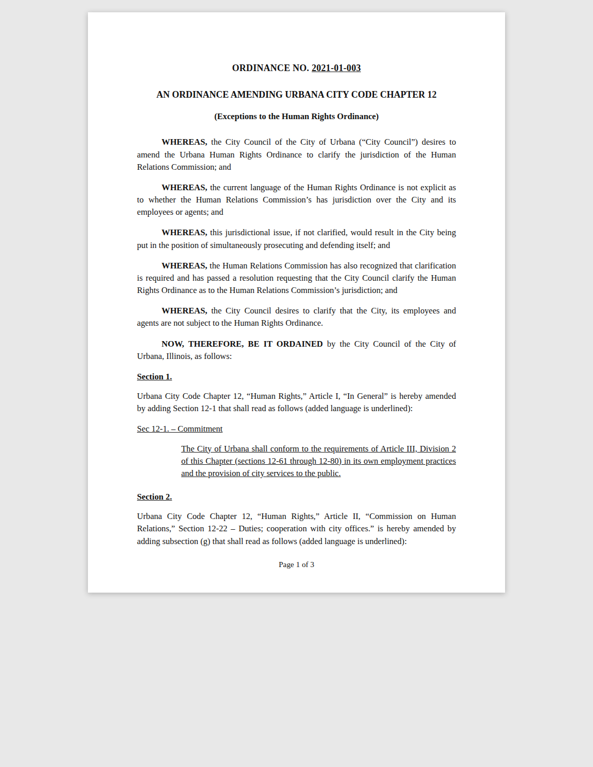ORDINANCE NO. 2021-01-003
AN ORDINANCE AMENDING URBANA CITY CODE CHAPTER 12
(Exceptions to the Human Rights Ordinance)
WHEREAS, the City Council of the City of Urbana (“City Council”) desires to amend the Urbana Human Rights Ordinance to clarify the jurisdiction of the Human Relations Commission; and
WHEREAS, the current language of the Human Rights Ordinance is not explicit as to whether the Human Relations Commission’s has jurisdiction over the City and its employees or agents; and
WHEREAS, this jurisdictional issue, if not clarified, would result in the City being put in the position of simultaneously prosecuting and defending itself; and
WHEREAS, the Human Relations Commission has also recognized that clarification is required and has passed a resolution requesting that the City Council clarify the Human Rights Ordinance as to the Human Relations Commission’s jurisdiction; and
WHEREAS, the City Council desires to clarify that the City, its employees and agents are not subject to the Human Rights Ordinance.
NOW, THEREFORE, BE IT ORDAINED by the City Council of the City of Urbana, Illinois, as follows:
Section 1.
Urbana City Code Chapter 12, “Human Rights,” Article I, “In General” is hereby amended by adding Section 12-1 that shall read as follows (added language is underlined):
Sec 12-1. – Commitment
The City of Urbana shall conform to the requirements of Article III, Division 2 of this Chapter (sections 12-61 through 12-80) in its own employment practices and the provision of city services to the public.
Section 2.
Urbana City Code Chapter 12, “Human Rights,” Article II, “Commission on Human Relations,” Section 12-22 – Duties; cooperation with city offices.” is hereby amended by adding subsection (g) that shall read as follows (added language is underlined):
Page 1 of 3